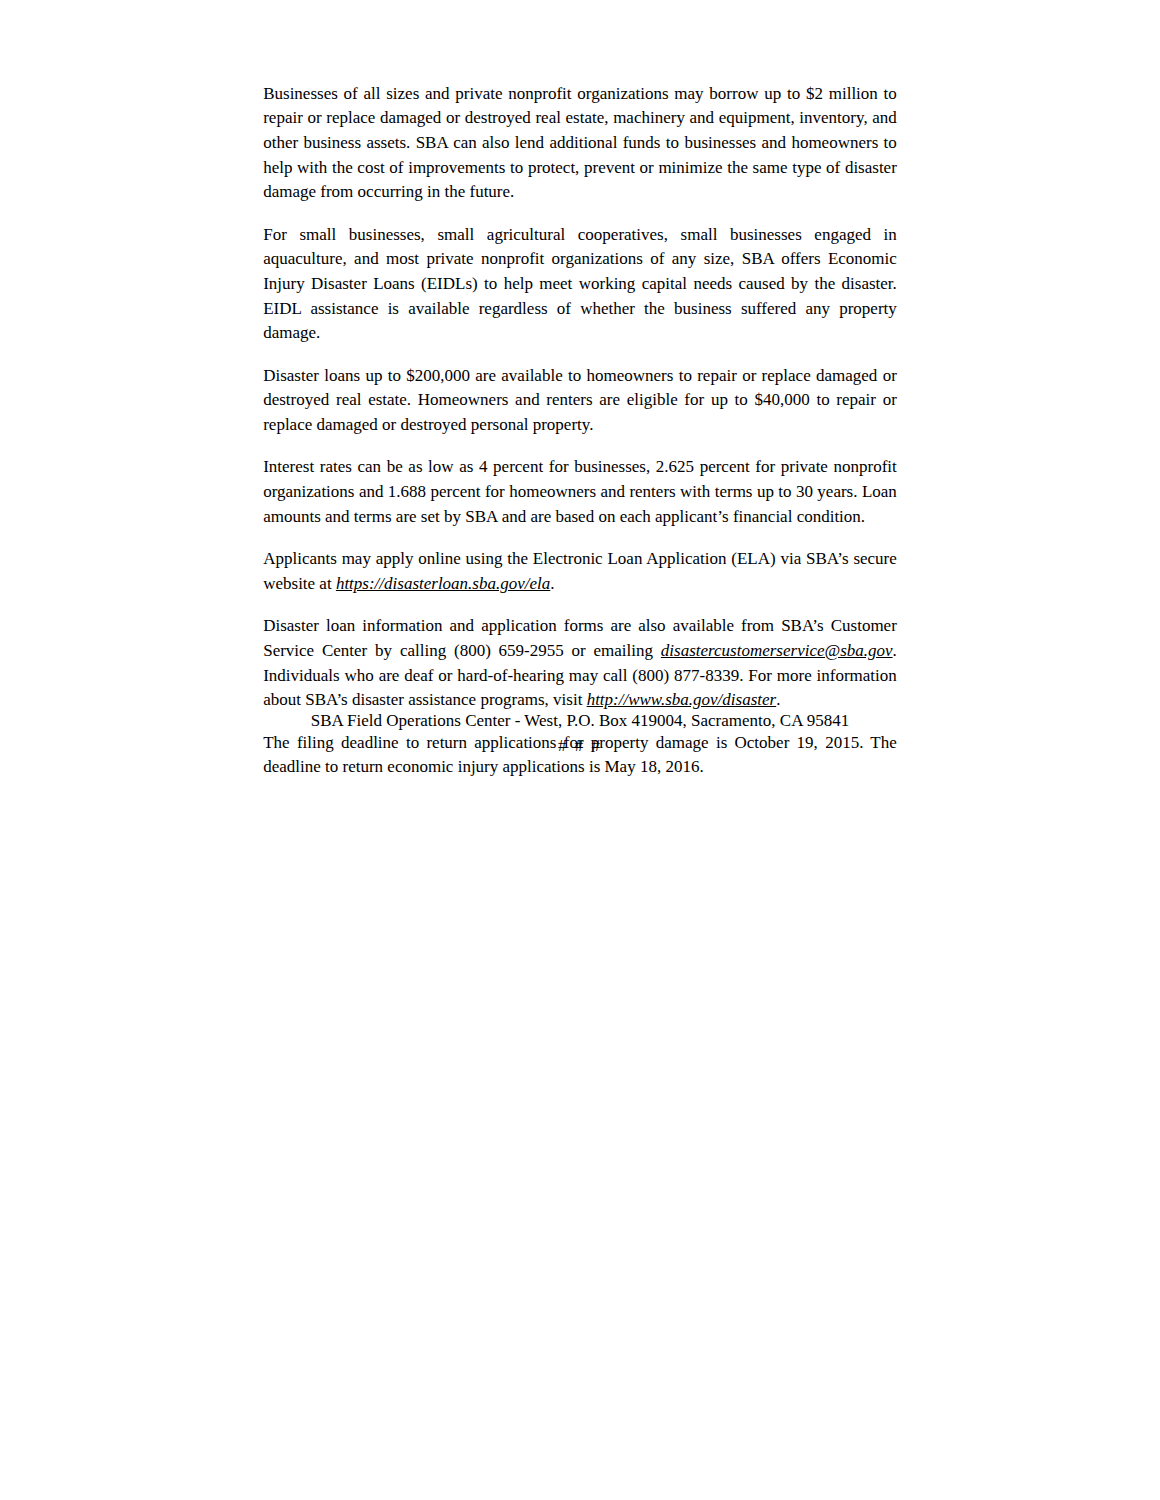Businesses of all sizes and private nonprofit organizations may borrow up to $2 million to repair or replace damaged or destroyed real estate, machinery and equipment, inventory, and other business assets. SBA can also lend additional funds to businesses and homeowners to help with the cost of improvements to protect, prevent or minimize the same type of disaster damage from occurring in the future.
For small businesses, small agricultural cooperatives, small businesses engaged in aquaculture, and most private nonprofit organizations of any size, SBA offers Economic Injury Disaster Loans (EIDLs) to help meet working capital needs caused by the disaster. EIDL assistance is available regardless of whether the business suffered any property damage.
Disaster loans up to $200,000 are available to homeowners to repair or replace damaged or destroyed real estate. Homeowners and renters are eligible for up to $40,000 to repair or replace damaged or destroyed personal property.
Interest rates can be as low as 4 percent for businesses, 2.625 percent for private nonprofit organizations and 1.688 percent for homeowners and renters with terms up to 30 years. Loan amounts and terms are set by SBA and are based on each applicant’s financial condition.
Applicants may apply online using the Electronic Loan Application (ELA) via SBA’s secure website at https://disasterloan.sba.gov/ela.
Disaster loan information and application forms are also available from SBA’s Customer Service Center by calling (800) 659-2955 or emailing disastercustomerservice@sba.gov. Individuals who are deaf or hard-of-hearing may call (800) 877-8339. For more information about SBA’s disaster assistance programs, visit http://www.sba.gov/disaster.
The filing deadline to return applications for property damage is October 19, 2015. The deadline to return economic injury applications is May 18, 2016.
SBA Field Operations Center - West, P.O. Box 419004, Sacramento, CA 95841
# # #